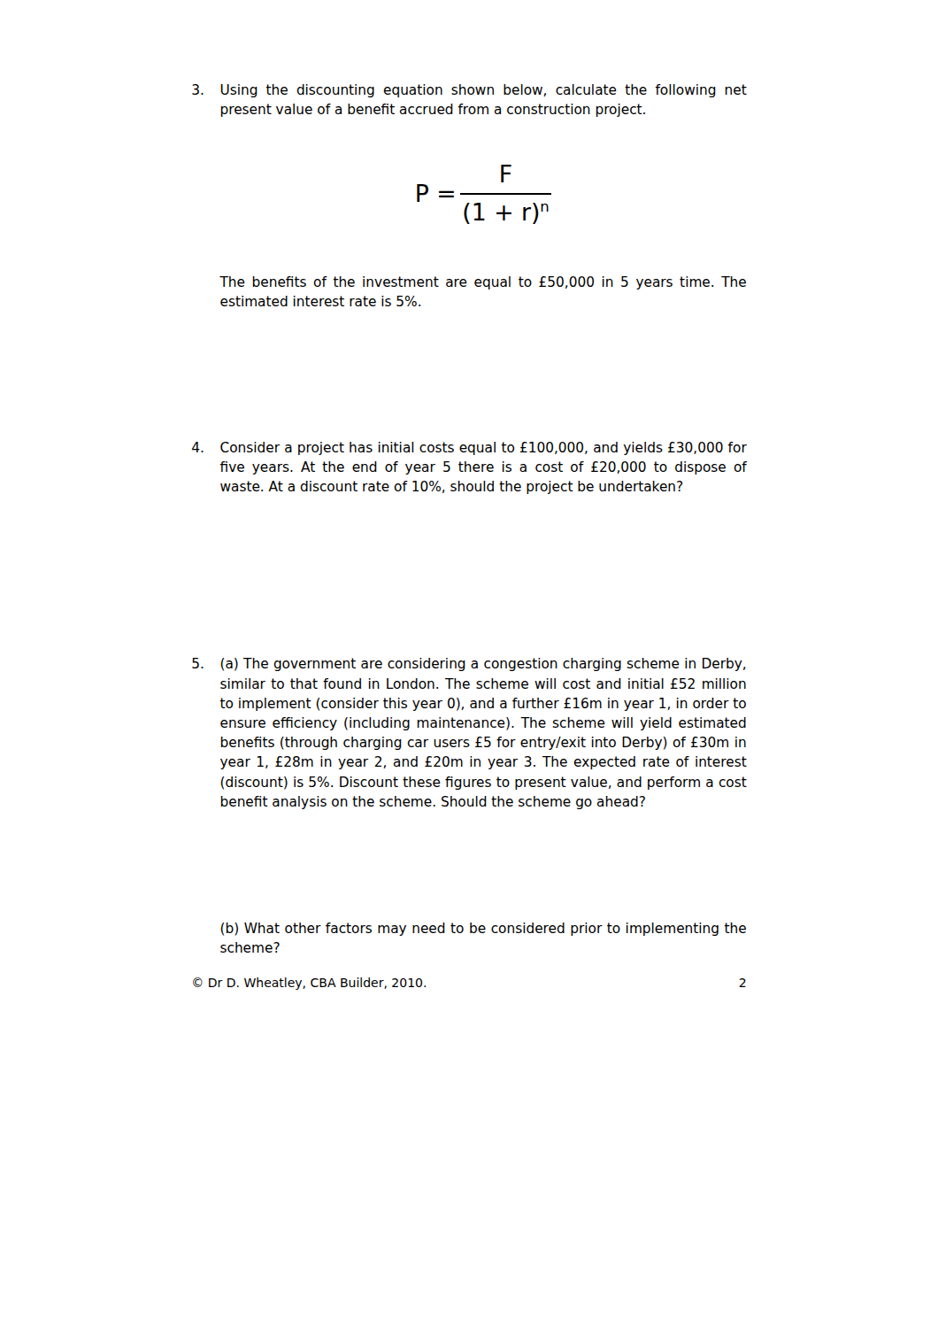3.
Using the discounting equation shown below, calculate the following net present value of a benefit accrued from a construction project.
P =F(1 + r)n
The benefits of the investment are equal to £50,000 in 5 years time. The estimated interest rate is 5%.
4.
Consider a project has initial costs equal to £100,000, and yields £30,000 for five years. At the end of year 5 there is a cost of £20,000 to dispose of waste. At a discount rate of 10%, should the project be undertaken?
5.
(a) The government are considering a congestion charging scheme in Derby, similar to that found in London. The scheme will cost and initial £52 million to implement (consider this year 0), and a further £16m in year 1, in order to ensure efficiency (including maintenance). The scheme will yield estimated benefits (through charging car users £5 for entry/exit into Derby) of £30m in year 1, £28m in year 2, and £20m in year 3. The expected rate of interest (discount) is 5%. Discount these figures to present value, and perform a cost benefit analysis on the scheme. Should the scheme go ahead?
(b) What other factors may need to be considered prior to implementing the scheme?
© Dr D. Wheatley, CBA Builder, 2010. 2